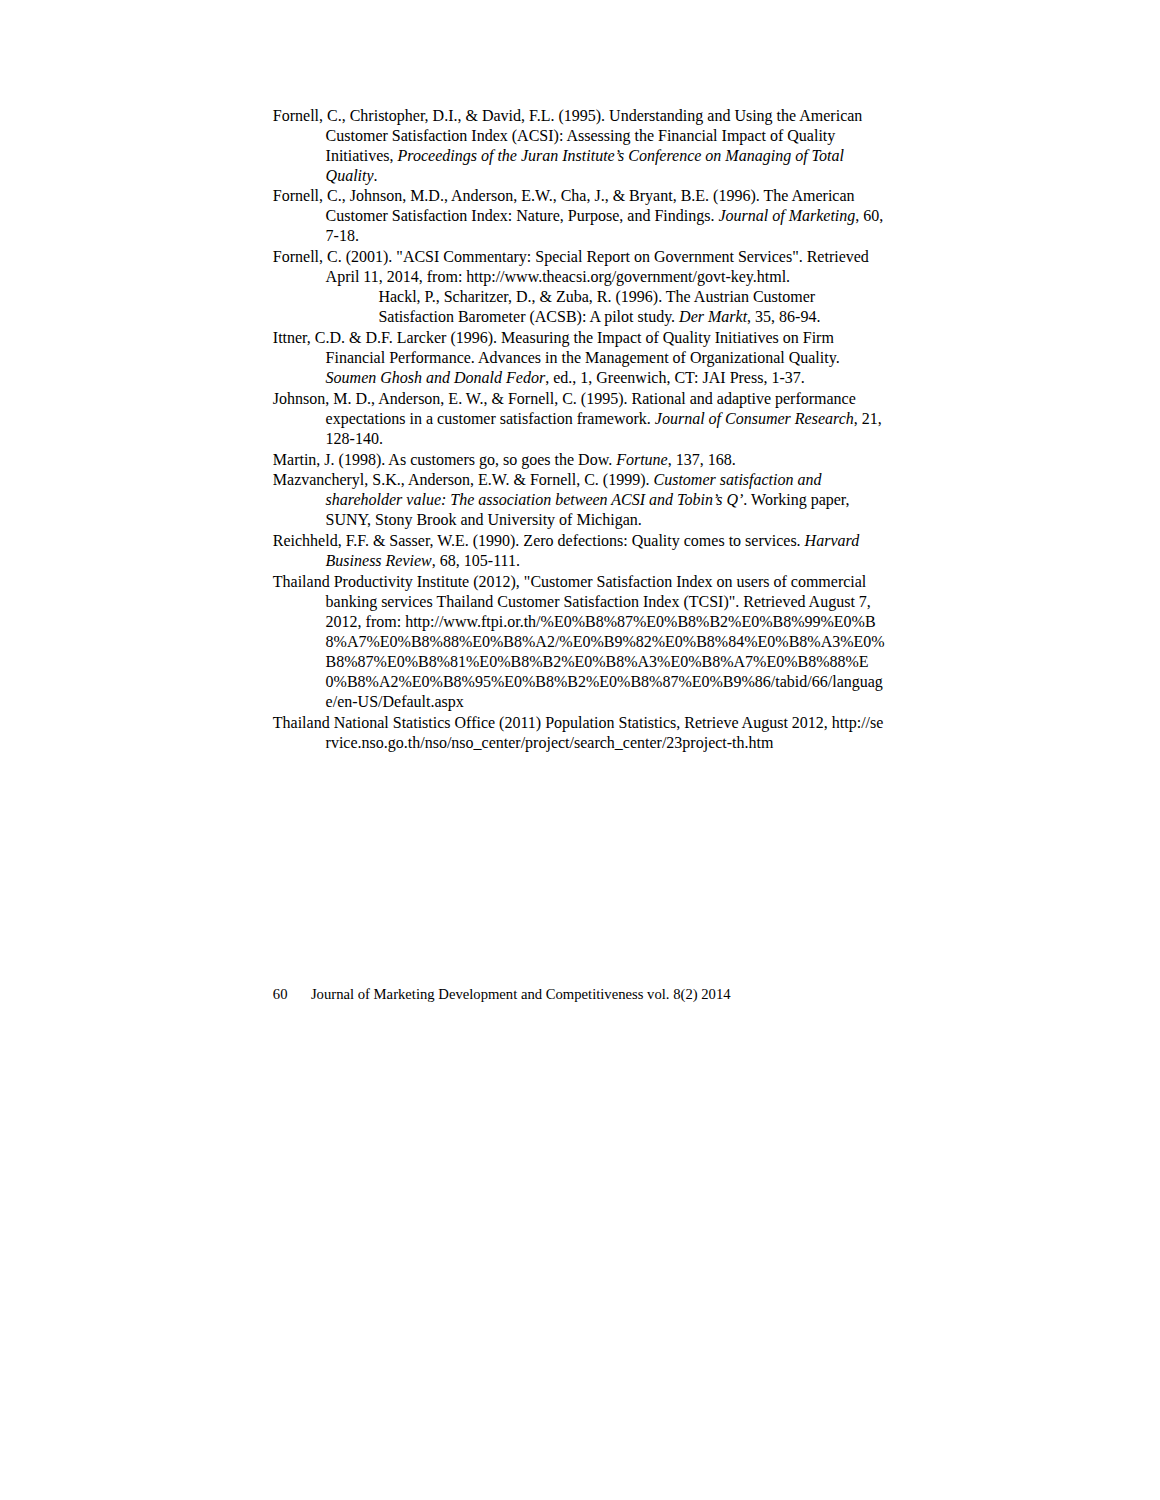Fornell, C., Christopher, D.I., & David, F.L. (1995). Understanding and Using the American Customer Satisfaction Index (ACSI): Assessing the Financial Impact of Quality Initiatives, Proceedings of the Juran Institute’s Conference on Managing of Total Quality.
Fornell, C., Johnson, M.D., Anderson, E.W., Cha, J., & Bryant, B.E. (1996). The American Customer Satisfaction Index: Nature, Purpose, and Findings. Journal of Marketing, 60, 7-18.
Fornell, C. (2001). "ACSI Commentary: Special Report on Government Services". Retrieved April 11, 2014, from: http://www.theacsi.org/government/govt-key.html. Hackl, P., Scharitzer, D., & Zuba, R. (1996). The Austrian Customer Satisfaction Barometer (ACSB): A pilot study. Der Markt, 35, 86-94.
Ittner, C.D. & D.F. Larcker (1996). Measuring the Impact of Quality Initiatives on Firm Financial Performance. Advances in the Management of Organizational Quality. Soumen Ghosh and Donald Fedor, ed., 1, Greenwich, CT: JAI Press, 1-37.
Johnson, M. D., Anderson, E. W., & Fornell, C. (1995). Rational and adaptive performance expectations in a customer satisfaction framework. Journal of Consumer Research, 21, 128-140.
Martin, J. (1998). As customers go, so goes the Dow. Fortune, 137, 168.
Mazvancheryl, S.K., Anderson, E.W. & Fornell, C. (1999). Customer satisfaction and shareholder value: The association between ACSI and Tobin’s Q’. Working paper, SUNY, Stony Brook and University of Michigan.
Reichheld, F.F. & Sasser, W.E. (1990). Zero defections: Quality comes to services. Harvard Business Review, 68, 105-111.
Thailand Productivity Institute (2012), "Customer Satisfaction Index on users of commercial banking services Thailand Customer Satisfaction Index (TCSI)". Retrieved August 7, 2012, from: http://www.ftpi.or.th/%E0%B8%87%E0%B8%B2%E0%B8%99%E0%B8%A7%E0%B8%88%E0%B8%A2/%E0%B9%82%E0%B8%84%E0%B8%A3%E0%B8%87%E0%B8%81%E0%B8%B2%E0%B8%A3%E0%B8%A7%E0%B8%88%E0%B8%A2%E0%B8%95%E0%B8%B2%E0%B8%87%E0%B9%86/tabid/66/language/en-US/Default.aspx
Thailand National Statistics Office (2011) Population Statistics, Retrieve August 2012, http://service.nso.go.th/nso/nso_center/project/search_center/23project-th.htm
60 Journal of Marketing Development and Competitiveness vol. 8(2) 2014